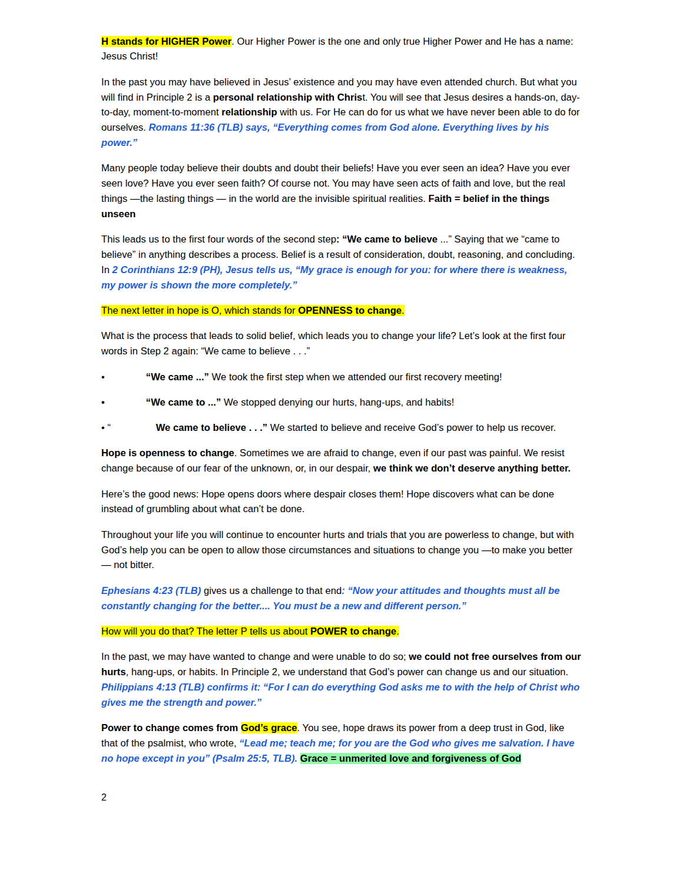H stands for HIGHER Power. Our Higher Power is the one and only true Higher Power and He has a name: Jesus Christ!
In the past you may have believed in Jesus’ existence and you may have even attended church. But what you will find in Principle 2 is a personal relationship with Christ. You will see that Jesus desires a hands-on, day-to-day, moment-to-moment relationship with us. For He can do for us what we have never been able to do for ourselves. Romans 11:36 (TLB) says, “Everything comes from God alone. Everything lives by his power.”
Many people today believe their doubts and doubt their beliefs! Have you ever seen an idea? Have you ever seen love? Have you ever seen faith? Of course not. You may have seen acts of faith and love, but the real things —the lasting things — in the world are the invisible spiritual realities. Faith = belief in the things unseen
This leads us to the first four words of the second step: “We came to believe ...” Saying that we “came to believe” in anything describes a process. Belief is a result of consideration, doubt, reasoning, and concluding. In 2 Corinthians 12:9 (PH), Jesus tells us, “My grace is enough for you: for where there is weakness, my power is shown the more completely.”
The next letter in hope is O, which stands for OPENNESS to change.
What is the process that leads to solid belief, which leads you to change your life? Let’s look at the first four words in Step 2 again: “We came to believe . . .”
• “We came ...” We took the first step when we attended our first recovery meeting!
• “We came to ...” We stopped denying our hurts, hang-ups, and habits!
• “ We came to believe . . .” We started to believe and receive God’s power to help us recover.
Hope is openness to change. Sometimes we are afraid to change, even if our past was painful. We resist change because of our fear of the unknown, or, in our despair, we think we don’t deserve anything better.
Here’s the good news: Hope opens doors where despair closes them! Hope discovers what can be done instead of grumbling about what can’t be done.
Throughout your life you will continue to encounter hurts and trials that you are powerless to change, but with God’s help you can be open to allow those circumstances and situations to change you —to make you better — not bitter.
Ephesians 4:23 (TLB) gives us a challenge to that end: “Now your attitudes and thoughts must all be constantly changing for the better.... You must be a new and different person.”
How will you do that? The letter P tells us about POWER to change.
In the past, we may have wanted to change and were unable to do so; we could not free ourselves from our hurts, hang-ups, or habits. In Principle 2, we understand that God’s power can change us and our situation. Philippians 4:13 (TLB) confirms it: “For I can do everything God asks me to with the help of Christ who gives me the strength and power.”
Power to change comes from God’s grace. You see, hope draws its power from a deep trust in God, like that of the psalmist, who wrote, “Lead me; teach me; for you are the God who gives me salvation. I have no hope except in you” (Psalm 25:5, TLB). Grace = unmerited love and forgiveness of God
2